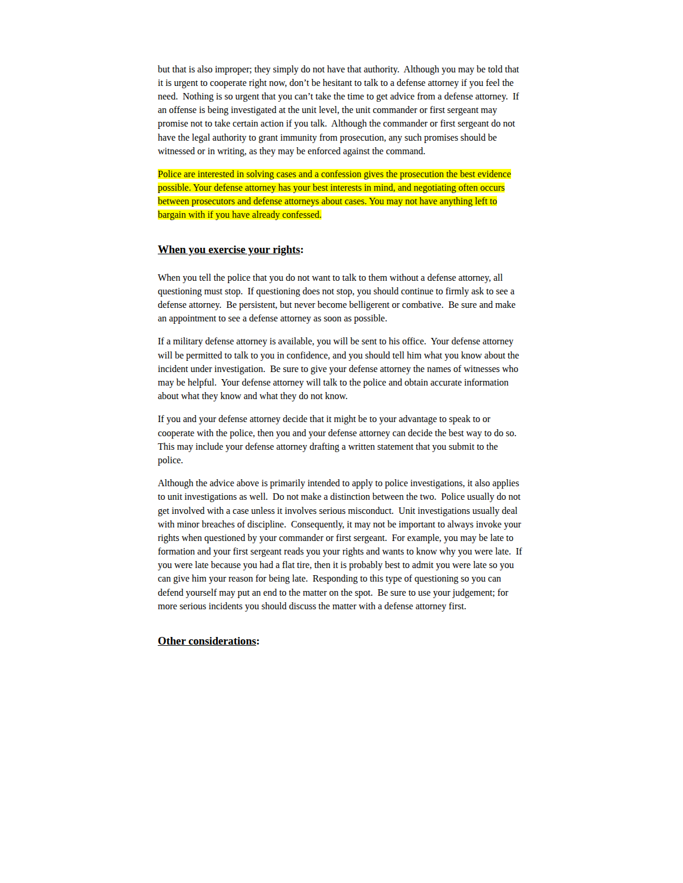but that is also improper; they simply do not have that authority. Although you may be told that it is urgent to cooperate right now, don’t be hesitant to talk to a defense attorney if you feel the need. Nothing is so urgent that you can’t take the time to get advice from a defense attorney. If an offense is being investigated at the unit level, the unit commander or first sergeant may promise not to take certain action if you talk. Although the commander or first sergeant do not have the legal authority to grant immunity from prosecution, any such promises should be witnessed or in writing, as they may be enforced against the command.
Police are interested in solving cases and a confession gives the prosecution the best evidence possible. Your defense attorney has your best interests in mind, and negotiating often occurs between prosecutors and defense attorneys about cases. You may not have anything left to bargain with if you have already confessed.
When you exercise your rights:
When you tell the police that you do not want to talk to them without a defense attorney, all questioning must stop. If questioning does not stop, you should continue to firmly ask to see a defense attorney. Be persistent, but never become belligerent or combative. Be sure and make an appointment to see a defense attorney as soon as possible.
If a military defense attorney is available, you will be sent to his office. Your defense attorney will be permitted to talk to you in confidence, and you should tell him what you know about the incident under investigation. Be sure to give your defense attorney the names of witnesses who may be helpful. Your defense attorney will talk to the police and obtain accurate information about what they know and what they do not know.
If you and your defense attorney decide that it might be to your advantage to speak to or cooperate with the police, then you and your defense attorney can decide the best way to do so. This may include your defense attorney drafting a written statement that you submit to the police.
Although the advice above is primarily intended to apply to police investigations, it also applies to unit investigations as well. Do not make a distinction between the two. Police usually do not get involved with a case unless it involves serious misconduct. Unit investigations usually deal with minor breaches of discipline. Consequently, it may not be important to always invoke your rights when questioned by your commander or first sergeant. For example, you may be late to formation and your first sergeant reads you your rights and wants to know why you were late. If you were late because you had a flat tire, then it is probably best to admit you were late so you can give him your reason for being late. Responding to this type of questioning so you can defend yourself may put an end to the matter on the spot. Be sure to use your judgement; for more serious incidents you should discuss the matter with a defense attorney first.
Other considerations: